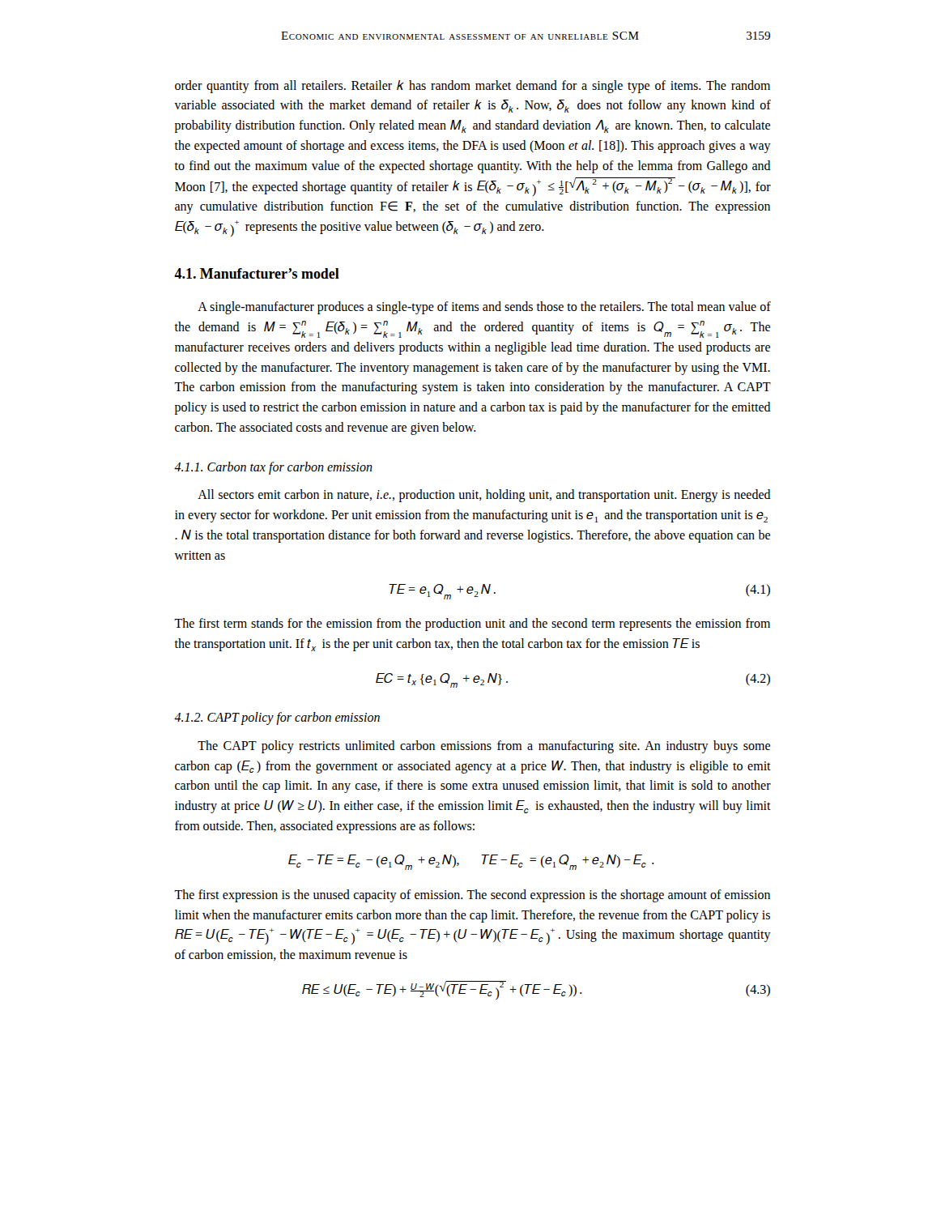Economic and environmental assessment of an unreliable SCM 3159
order quantity from all retailers. Retailer k has random market demand for a single type of items. The random variable associated with the market demand of retailer k is δk. Now, δk does not follow any known kind of probability distribution function. Only related mean Mk and standard deviation Λk are known. Then, to calculate the expected amount of shortage and excess items, the DFA is used (Moon et al. [18]). This approach gives a way to find out the maximum value of the expected shortage quantity. With the help of the lemma from Gallego and Moon [7], the expected shortage quantity of retailer k is E(δk−σk)+ ≤ 12 [ Λk2+(σk−Mk)2 − (σk−Mk) ] , for any cumulative distribution function F∈ F, the set of the cumulative distribution function. The expression E(δk−σk)+ represents the positive value between (δk−σk) and zero.
4.1. Manufacturer’s model
A single-manufacturer produces a single-type of items and sends those to the retailers. The total mean value of the demand is M= ∑k=1n E(δk) = ∑k=1n Mk and the ordered quantity of items is Qm= ∑k=1n σk . The manufacturer receives orders and delivers products within a negligible lead time duration. The used products are collected by the manufacturer. The inventory management is taken care of by the manufacturer by using the VMI. The carbon emission from the manufacturing system is taken into consideration by the manufacturer. A CAPT policy is used to restrict the carbon emission in nature and a carbon tax is paid by the manufacturer for the emitted carbon. The associated costs and revenue are given below.
4.1.1. Carbon tax for carbon emission
All sectors emit carbon in nature, i.e., production unit, holding unit, and transportation unit. Energy is needed in every sector for workdone. Per unit emission from the manufacturing unit is e1 and the transportation unit is e2. N is the total transportation distance for both forward and reverse logistics. Therefore, the above equation can be written as
TE=e1Qm+e2N.
(4.1)
The first term stands for the emission from the production unit and the second term represents the emission from the transportation unit. If tx is the per unit carbon tax, then the total carbon tax for the emission TE is
EC=tx {e1Qm+e2N} .
(4.2)
4.1.2. CAPT policy for carbon emission
The CAPT policy restricts unlimited carbon emissions from a manufacturing site. An industry buys some carbon cap (Ec) from the government or associated agency at a price W. Then, that industry is eligible to emit carbon until the cap limit. In any case, if there is some extra unused emission limit, that limit is sold to another industry at price U (W≥U). In either case, if the emission limit Ec is exhausted, then the industry will buy limit from outside. Then, associated expressions are as follows:
Ec−TE=Ec− (e1Qm+e2N) , TE−Ec= (e1Qm+e2N) −Ec.
The first expression is the unused capacity of emission. The second expression is the shortage amount of emission limit when the manufacturer emits carbon more than the cap limit. Therefore, the revenue from the CAPT policy is RE=U(Ec−TE)+−W(TE−Ec)+=U(Ec−TE)+(U−W)(TE−Ec)+. Using the maximum shortage quantity of carbon emission, the maximum revenue is
RE≤U(Ec−TE)+ U−W2 ( (TE−Ec)2 + (TE−Ec) ) .
(4.3)